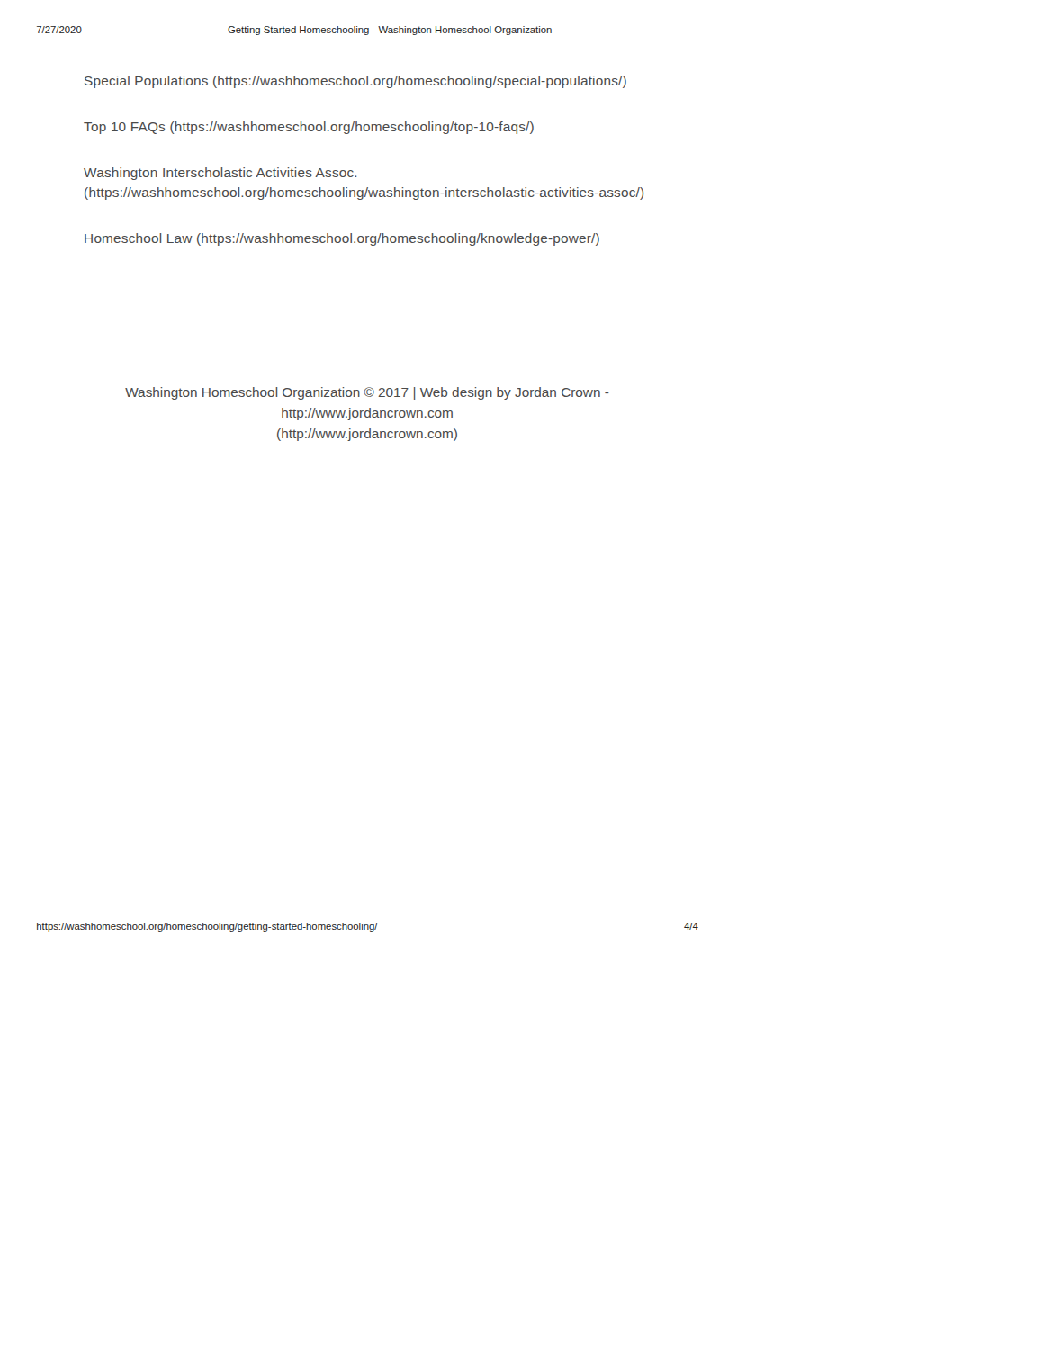7/27/2020 Getting Started Homeschooling - Washington Homeschool Organization
Special Populations (https://washhomeschool.org/homeschooling/special-populations/)
Top 10 FAQs (https://washhomeschool.org/homeschooling/top-10-faqs/)
Washington Interscholastic Activities Assoc.
(https://washhomeschool.org/homeschooling/washington-interscholastic-activities-assoc/)
Homeschool Law (https://washhomeschool.org/homeschooling/knowledge-power/)
Washington Homeschool Organization © 2017 | Web design by Jordan Crown - http://www.jordancrown.com
(http://www.jordancrown.com)
https://washhomeschool.org/homeschooling/getting-started-homeschooling/ 4/4